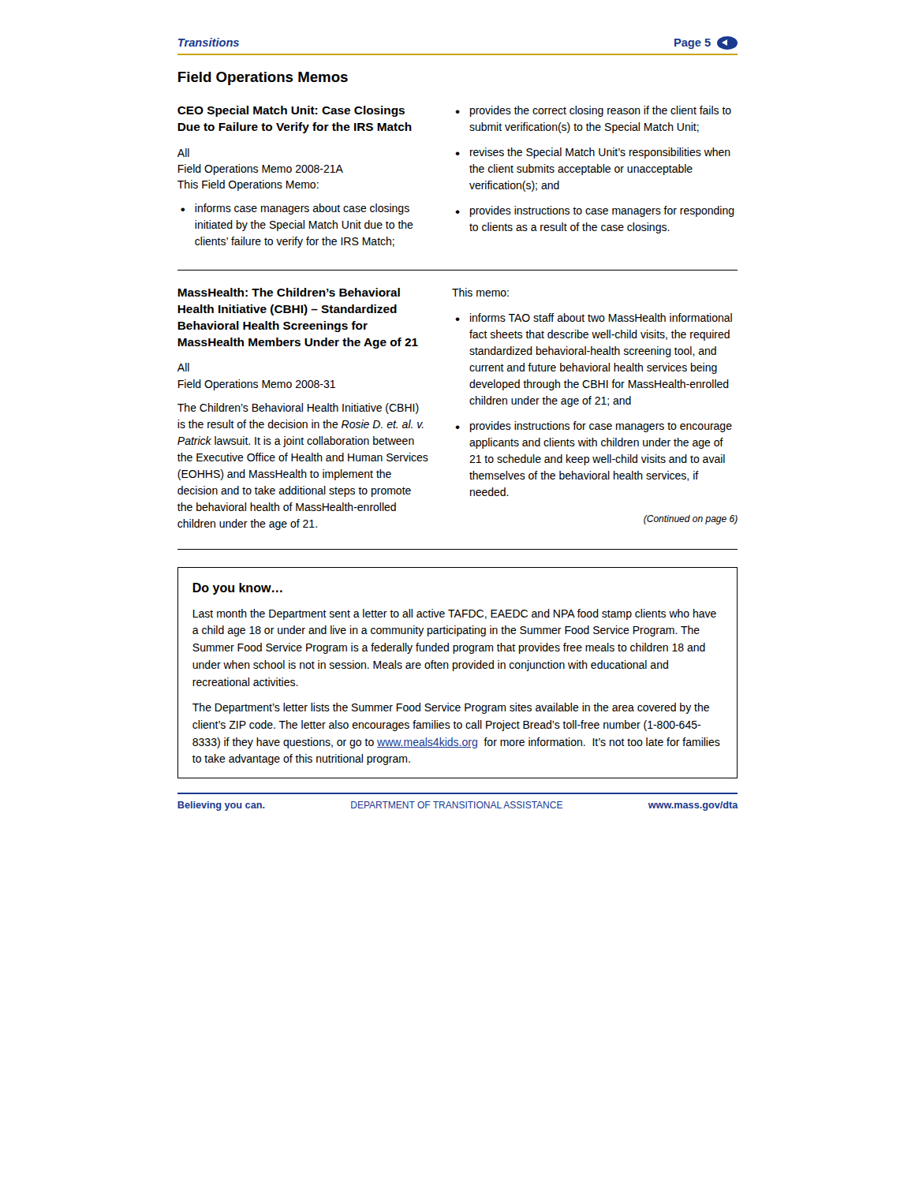Transitions
Page 5
Field Operations Memos
CEO Special Match Unit: Case Closings Due to Failure to Verify for the IRS Match
All
Field Operations Memo 2008-21A
This Field Operations Memo:
informs case managers about case closings initiated by the Special Match Unit due to the clients’ failure to verify for the IRS Match;
provides the correct closing reason if the client fails to submit verification(s) to the Special Match Unit;
revises the Special Match Unit’s responsibilities when the client submits acceptable or unacceptable verification(s); and
provides instructions to case managers for responding to clients as a result of the case closings.
MassHealth: The Children’s Behavioral Health Initiative (CBHI) – Standardized Behavioral Health Screenings for MassHealth Members Under the Age of 21
All
Field Operations Memo 2008-31
The Children’s Behavioral Health Initiative (CBHI) is the result of the decision in the Rosie D. et. al. v. Patrick lawsuit. It is a joint collaboration between the Executive Office of Health and Human Services (EOHHS) and MassHealth to implement the decision and to take additional steps to promote the behavioral health of MassHealth-enrolled children under the age of 21.
This memo:
informs TAO staff about two MassHealth informational fact sheets that describe well-child visits, the required standardized behavioral-health screening tool, and current and future behavioral health services being developed through the CBHI for MassHealth-enrolled children under the age of 21; and
provides instructions for case managers to encourage applicants and clients with children under the age of 21 to schedule and keep well-child visits and to avail themselves of the behavioral health services, if needed.
(Continued on page 6)
Do you know…
Last month the Department sent a letter to all active TAFDC, EAEDC and NPA food stamp clients who have a child age 18 or under and live in a community participating in the Summer Food Service Program. The Summer Food Service Program is a federally funded program that provides free meals to children 18 and under when school is not in session. Meals are often provided in conjunction with educational and recreational activities.
The Department’s letter lists the Summer Food Service Program sites available in the area covered by the client’s ZIP code. The letter also encourages families to call Project Bread’s toll-free number (1-800-645-8333) if they have questions, or go to www.meals4kids.org for more information. It’s not too late for families to take advantage of this nutritional program.
Believing you can.
DEPARTMENT OF TRANSITIONAL ASSISTANCE
www.mass.gov/dta